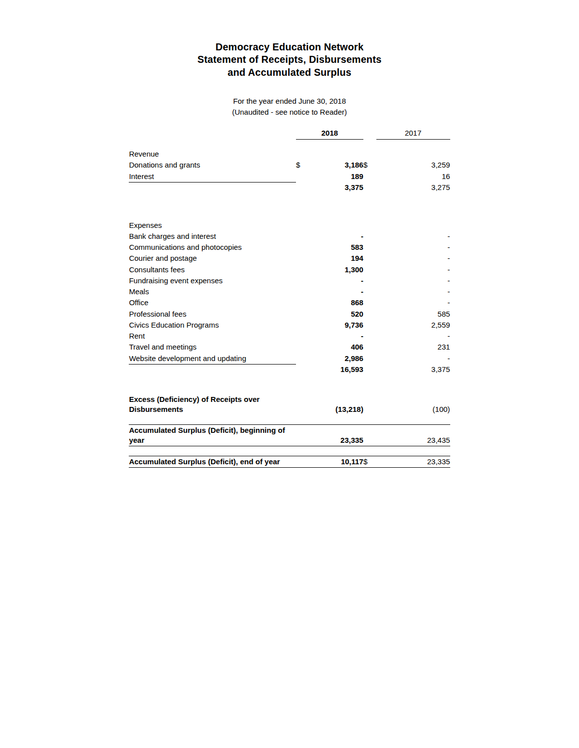Democracy Education Network
Statement of Receipts, Disbursements
and Accumulated Surplus
For the year ended June 30, 2018
(Unaudited - see notice to Reader)
| | 2018 | | 2017 |
| --- | --- | --- | --- |
| Revenue | | | | | |
| Donations and grants | $ | 3,186 | $ | | 3,259 |
| Interest | | 189 | | | 16 |
| | | 3,375 | | | 3,275 |
| Expenses | | | | | |
| Bank charges and interest | | - | | | - |
| Communications and photocopies | | 583 | | | - |
| Courier and postage | | 194 | | | - |
| Consultants fees | | 1,300 | | | - |
| Fundraising event expenses | | - | | | - |
| Meals | | - | | | - |
| Office | | 868 | | | - |
| Professional fees | | 520 | | | 585 |
| Civics Education Programs | | 9,736 | | | 2,559 |
| Rent | | - | | | - |
| Travel and meetings | | 406 | | | 231 |
| Website development and updating | | 2,986 | | | - |
| | | 16,593 | | | 3,375 |
| Excess (Deficiency) of Receipts over Disbursements | | (13,218) | | | (100) |
| Accumulated Surplus (Deficit), beginning of year | | 23,335 | | | 23,435 |
| Accumulated Surplus (Deficit), end of year | | 10,117 | $ | | 23,335 |